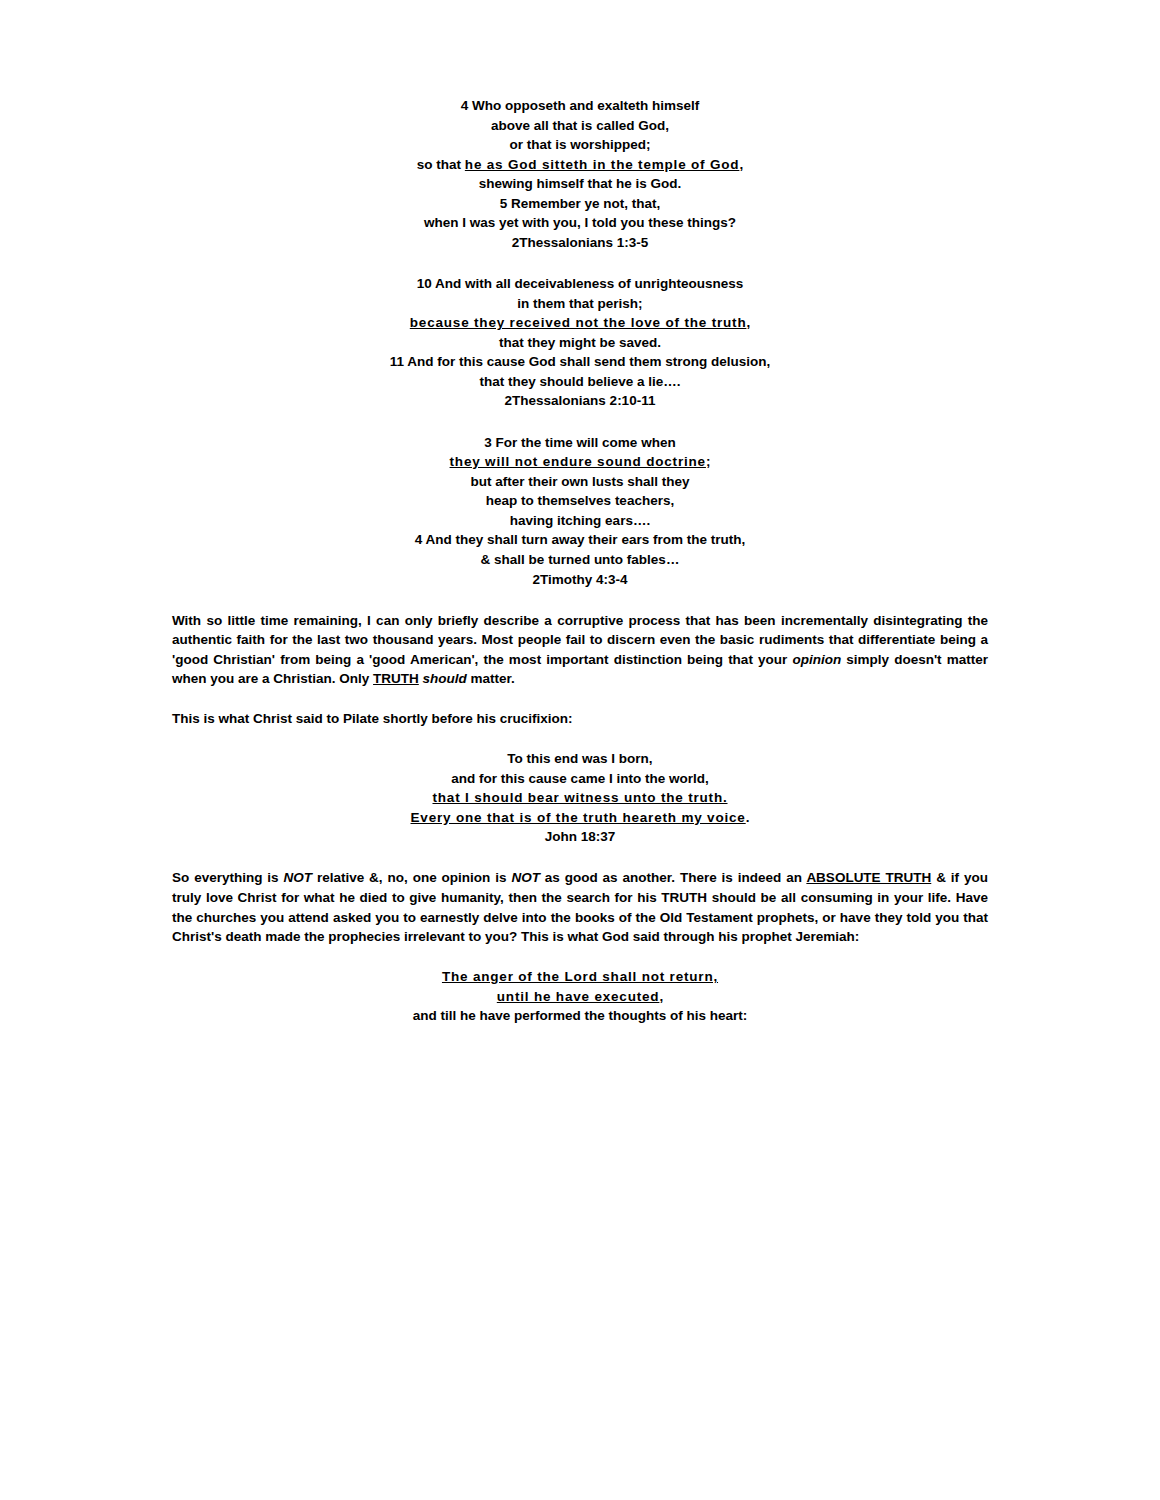4 Who opposeth and exalteth himself
above all that is called God,
or that is worshipped;
so that he as God sitteth in the temple of God,
shewing himself that he is God.
5 Remember ye not, that,
when I was yet with you, I told you these things?
2Thessalonians 1:3-5
10 And with all deceivableness of unrighteousness
in them that perish;
because they received not the love of the truth,
that they might be saved.
11 And for this cause God shall send them strong delusion,
that they should believe a lie….
2Thessalonians 2:10-11
3 For the time will come when
they will not endure sound doctrine;
but after their own lusts shall they
heap to themselves teachers,
having itching ears….
4 And they shall turn away their ears from the truth,
& shall be turned unto fables…
2Timothy 4:3-4
With so little time remaining, I can only briefly describe a corruptive process that has been incrementally disintegrating the authentic faith for the last two thousand years. Most people fail to discern even the basic rudiments that differentiate being a 'good Christian' from being a 'good American', the most important distinction being that your opinion simply doesn't matter when you are a Christian. Only TRUTH should matter.
This is what Christ said to Pilate shortly before his crucifixion:
To this end was I born,
and for this cause came I into the world,
that I should bear witness unto the truth.
Every one that is of the truth heareth my voice.
John 18:37
So everything is NOT relative &, no, one opinion is NOT as good as another. There is indeed an ABSOLUTE TRUTH & if you truly love Christ for what he died to give humanity, then the search for his TRUTH should be all consuming in your life. Have the churches you attend asked you to earnestly delve into the books of the Old Testament prophets, or have they told you that Christ's death made the prophecies irrelevant to you? This is what God said through his prophet Jeremiah:
The anger of the Lord shall not return,
until he have executed,
and till he have performed the thoughts of his heart: